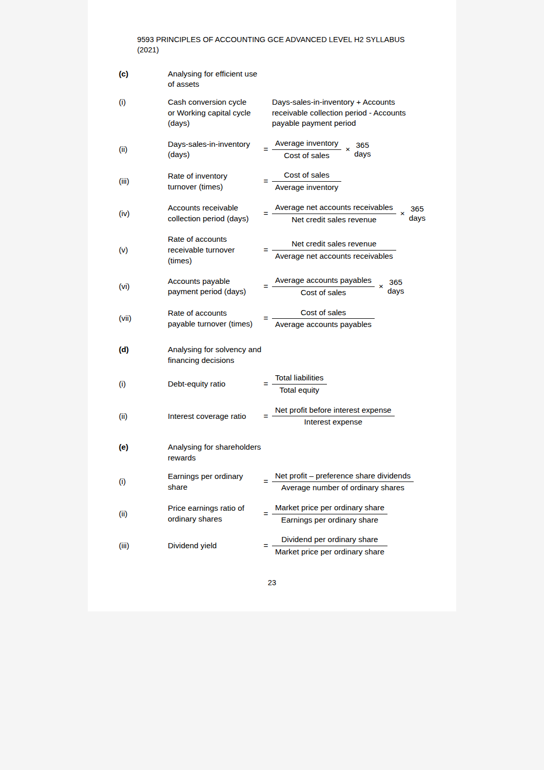9593 PRINCIPLES OF ACCOUNTING GCE ADVANCED LEVEL H2 SYLLABUS (2021)
(c)
Analysing for efficient use of assets
(i)
Cash conversion cycle or Working capital cycle (days)
Days-sales-in-inventory + Accounts receivable collection period - Accounts payable payment period
(ii)
Days-sales-in-inventory (days)
=
Average inventory Cost of sales × 365
days
(iii)
Rate of inventory turnover (times)
=
Cost of sales Average inventory
(iv)
Accounts receivable collection period (days)
=
Average net accounts receivables Net credit sales revenue × 365
days
(v)
Rate of accounts receivable turnover (times)
=
Net credit sales revenue Average net accounts receivables
(vi)
Accounts payable payment period (days)
=
Average accounts payables Cost of sales × 365
days
(vii)
Rate of accounts payable turnover (times)
=
Cost of sales Average accounts payables
(d)
Analysing for solvency and financing decisions
(i)
Debt-equity ratio
=
Total liabilities Total equity
(ii)
Interest coverage ratio
=
Net profit before interest expense Interest expense
(e)
Analysing for shareholders rewards
(i)
Earnings per ordinary share
=
Net profit – preference share dividends Average number of ordinary shares
(ii)
Price earnings ratio of ordinary shares
=
Market price per ordinary share Earnings per ordinary share
(iii)
Dividend yield
=
Dividend per ordinary share Market price per ordinary share
23